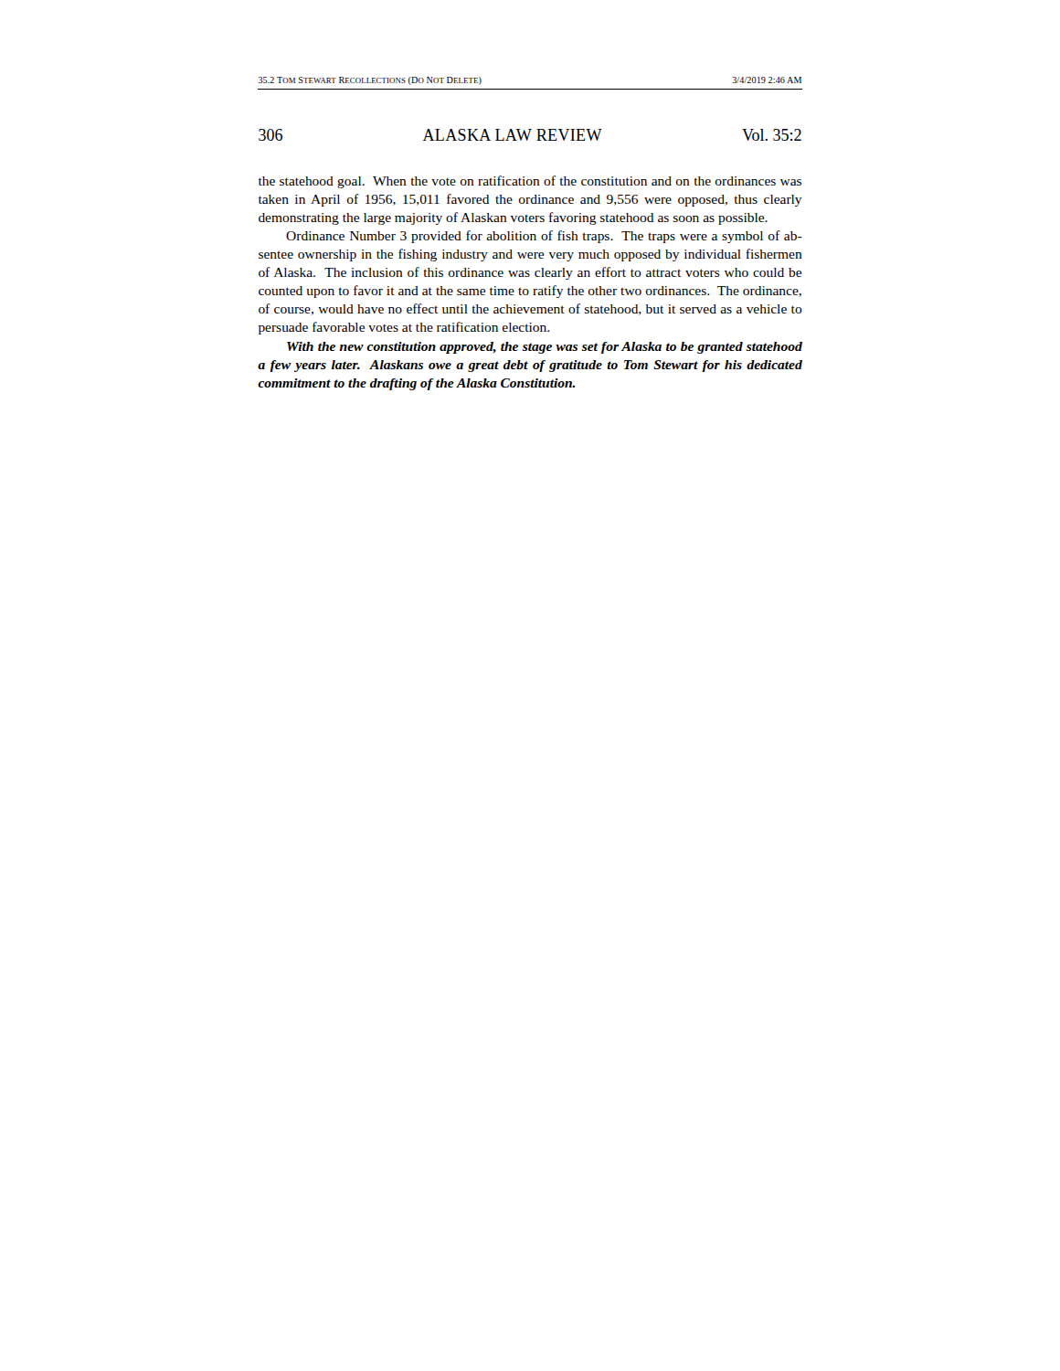35.2 TOM STEWART RECOLLECTIONS (DO NOT DELETE) 3/4/2019 2:46 AM
306 ALASKA LAW REVIEW Vol. 35:2
the statehood goal. When the vote on ratification of the constitution and on the ordinances was taken in April of 1956, 15,011 favored the ordinance and 9,556 were opposed, thus clearly demonstrating the large majority of Alaskan voters favoring statehood as soon as possible.
Ordinance Number 3 provided for abolition of fish traps. The traps were a symbol of absentee ownership in the fishing industry and were very much opposed by individual fishermen of Alaska. The inclusion of this ordinance was clearly an effort to attract voters who could be counted upon to favor it and at the same time to ratify the other two ordinances. The ordinance, of course, would have no effect until the achievement of statehood, but it served as a vehicle to persuade favorable votes at the ratification election.
With the new constitution approved, the stage was set for Alaska to be granted statehood a few years later. Alaskans owe a great debt of gratitude to Tom Stewart for his dedicated commitment to the drafting of the Alaska Constitution.